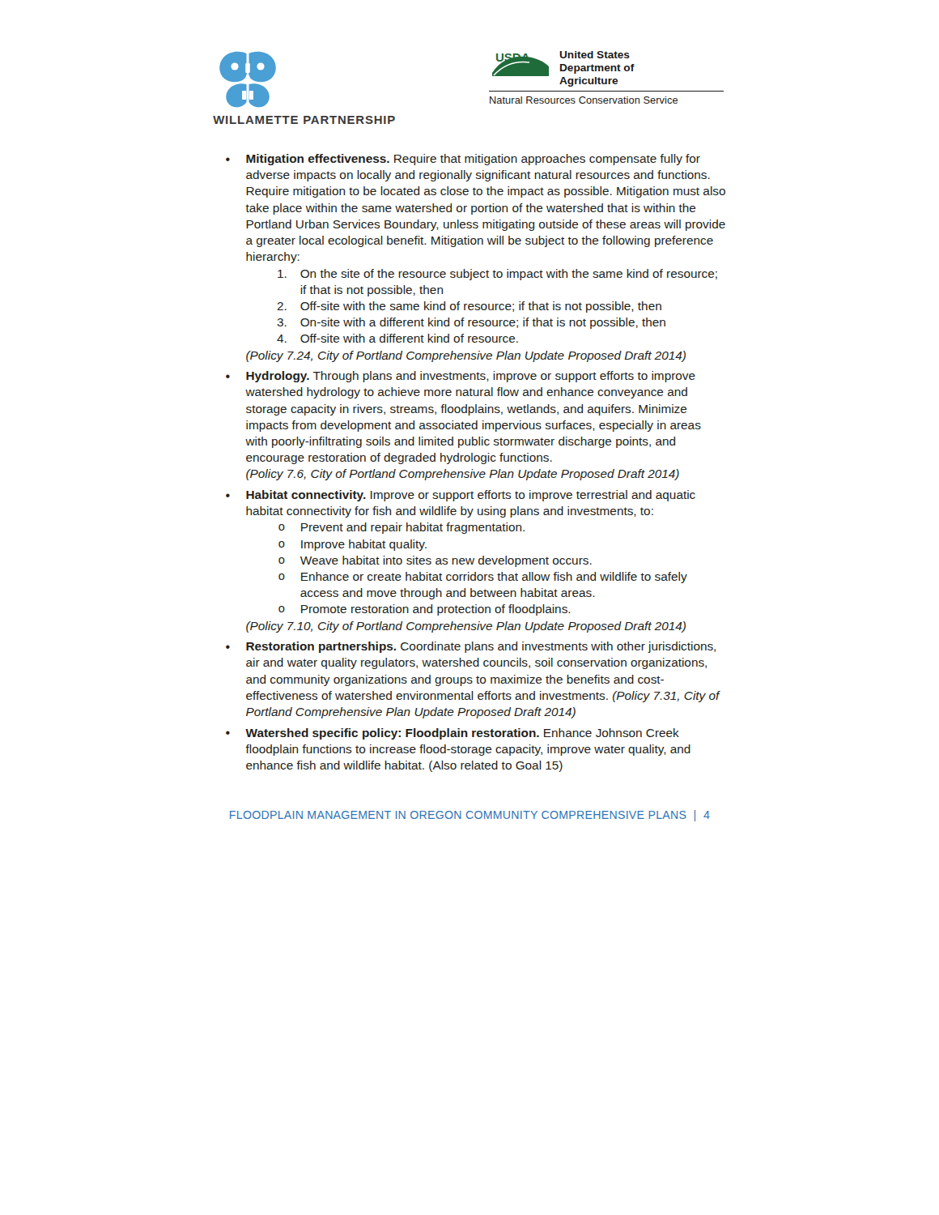WILLAMETTE PARTNERSHIP
USDA
United States
Department of
Agriculture
Natural Resources Conservation Service
Mitigation effectiveness. Require that mitigation approaches compensate fully for adverse impacts on locally and regionally significant natural resources and functions. Require mitigation to be located as close to the impact as possible. Mitigation must also take place within the same watershed or portion of the watershed that is within the Portland Urban Services Boundary, unless mitigating outside of these areas will provide a greater local ecological benefit. Mitigation will be subject to the following preference hierarchy:
On the site of the resource subject to impact with the same kind of resource; if that is not possible, then
Off-site with the same kind of resource; if that is not possible, then
On-site with a different kind of resource; if that is not possible, then
Off-site with a different kind of resource.
(Policy 7.24, City of Portland Comprehensive Plan Update Proposed Draft 2014)
Hydrology. Through plans and investments, improve or support efforts to improve watershed hydrology to achieve more natural flow and enhance conveyance and storage capacity in rivers, streams, floodplains, wetlands, and aquifers. Minimize impacts from development and associated impervious surfaces, especially in areas with poorly-infiltrating soils and limited public stormwater discharge points, and encourage restoration of degraded hydrologic functions.
(Policy 7.6, City of Portland Comprehensive Plan Update Proposed Draft 2014)
Habitat connectivity. Improve or support efforts to improve terrestrial and aquatic habitat connectivity for fish and wildlife by using plans and investments, to:
Prevent and repair habitat fragmentation.
Improve habitat quality.
Weave habitat into sites as new development occurs.
Enhance or create habitat corridors that allow fish and wildlife to safely access and move through and between habitat areas.
Promote restoration and protection of floodplains.
(Policy 7.10, City of Portland Comprehensive Plan Update Proposed Draft 2014)
Restoration partnerships. Coordinate plans and investments with other jurisdictions, air and water quality regulators, watershed councils, soil conservation organizations, and community organizations and groups to maximize the benefits and cost-effectiveness of watershed environmental efforts and investments. (Policy 7.31, City of Portland Comprehensive Plan Update Proposed Draft 2014)
Watershed specific policy: Floodplain restoration. Enhance Johnson Creek floodplain functions to increase flood-storage capacity, improve water quality, and enhance fish and wildlife habitat. (Also related to Goal 15)
FLOODPLAIN MANAGEMENT IN OREGON COMMUNITY COMPREHENSIVE PLANS | 4